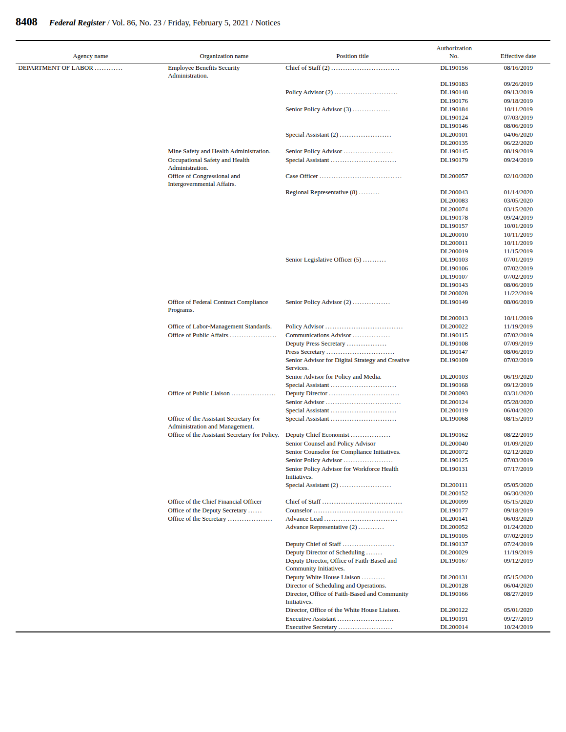8408 Federal Register / Vol. 86, No. 23 / Friday, February 5, 2021 / Notices
| Agency name | Organization name | Position title | Authorization No. | Effective date |
| --- | --- | --- | --- | --- |
| DEPARTMENT OF LABOR ............ | Employee Benefits Security Administration. | Chief of Staff (2) ............................. | DL190156 | 08/16/2019 |
| | | | DL190183 | 09/26/2019 |
| | | Policy Advisor (2) ........................... | DL190148 | 09/13/2019 |
| | | | DL190176 | 09/18/2019 |
| | | Senior Policy Advisor (3) ................ | DL190184 | 10/11/2019 |
| | | | DL190124 | 07/03/2019 |
| | | | DL190146 | 08/06/2019 |
| | | Special Assistant (2) ...................... | DL200101 | 04/06/2020 |
| | | | DL200135 | 06/22/2020 |
| | Mine Safety and Health Administration. | Senior Policy Advisor ..................... | DL190145 | 08/19/2019 |
| | Occupational Safety and Health Administration. | Special Assistant ............................ | DL190179 | 09/24/2019 |
| | Office of Congressional and Intergovernmental Affairs. | Case Officer ................................... | DL200057 | 02/10/2020 |
| | | Regional Representative (8) ......... | DL200043 | 01/14/2020 |
| | | | DL200083 | 03/05/2020 |
| | | | DL200074 | 03/15/2020 |
| | | | DL190178 | 09/24/2019 |
| | | | DL190157 | 10/01/2019 |
| | | | DL200010 | 10/11/2019 |
| | | | DL200011 | 10/11/2019 |
| | | | DL200019 | 11/15/2019 |
| | | Senior Legislative Officer (5) .......... | DL190103 | 07/01/2019 |
| | | | DL190106 | 07/02/2019 |
| | | | DL190107 | 07/02/2019 |
| | | | DL190143 | 08/06/2019 |
| | | | DL200028 | 11/22/2019 |
| | Office of Federal Contract Compliance Programs. | Senior Policy Advisor (2) ................ | DL190149 | 08/06/2019 |
| | | | DL200013 | 10/11/2019 |
| | Office of Labor-Management Standards. | Policy Advisor ................................. | DL200022 | 11/19/2019 |
| | Office of Public Affairs .................... | Communications Advisor ................ | DL190115 | 07/02/2019 |
| | | Deputy Press Secretary ................. | DL190108 | 07/09/2019 |
| | | Press Secretary ............................. | DL190147 | 08/06/2019 |
| | | Senior Advisor for Digital Strategy and Creative Services. | DL190109 | 07/02/2019 |
| | | Senior Advisor for Policy and Media. | DL200103 | 06/19/2020 |
| | | Special Assistant ............................ | DL190168 | 09/12/2019 |
| | Office of Public Liaison ................... | Deputy Director .............................. | DL200093 | 03/31/2020 |
| | | Senior Advisor ................................ | DL200124 | 05/28/2020 |
| | | Special Assistant ............................ | DL200119 | 06/04/2020 |
| | Office of the Assistant Secretary for Administration and Management. | Special Assistant ............................ | DL190068 | 08/15/2019 |
| | Office of the Assistant Secretary for Policy. | Deputy Chief Economist ................. | DL190162 | 08/22/2019 |
| | | Senior Counsel and Policy Advisor | DL200040 | 01/09/2020 |
| | | Senior Counselor for Compliance Initiatives. | DL200072 | 02/12/2020 |
| | | Senior Policy Advisor ..................... | DL190125 | 07/03/2019 |
| | | Senior Policy Advisor for Workforce Health Initiatives. | DL190131 | 07/17/2019 |
| | | Special Assistant (2) ...................... | DL200111 | 05/05/2020 |
| | | | DL200152 | 06/30/2020 |
| | Office of the Chief Financial Officer | Chief of Staff .................................. | DL200099 | 05/15/2020 |
| | Office of the Deputy Secretary ...... | Counselor ...................................... | DL190177 | 09/18/2019 |
| | Office of the Secretary ................... | Advance Lead ............................... | DL200141 | 06/03/2020 |
| | | Advance Representative (2) ........... | DL200052 | 01/24/2020 |
| | | | DL190105 | 07/02/2019 |
| | | Deputy Chief of Staff ...................... | DL190137 | 07/24/2019 |
| | | Deputy Director of Scheduling ....... | DL200029 | 11/19/2019 |
| | | Deputy Director, Office of Faith-Based and Community Initiatives. | DL190167 | 09/12/2019 |
| | | Deputy White House Liaison .......... | DL200131 | 05/15/2020 |
| | | Director of Scheduling and Operations. | DL200128 | 06/04/2020 |
| | | Director, Office of Faith-Based and Community Initiatives. | DL190166 | 08/27/2019 |
| | | Director, Office of the White House Liaison. | DL200122 | 05/01/2020 |
| | | Executive Assistant ........................ | DL190191 | 09/27/2019 |
| | | Executive Secretary ....................... | DL200014 | 10/24/2019 |